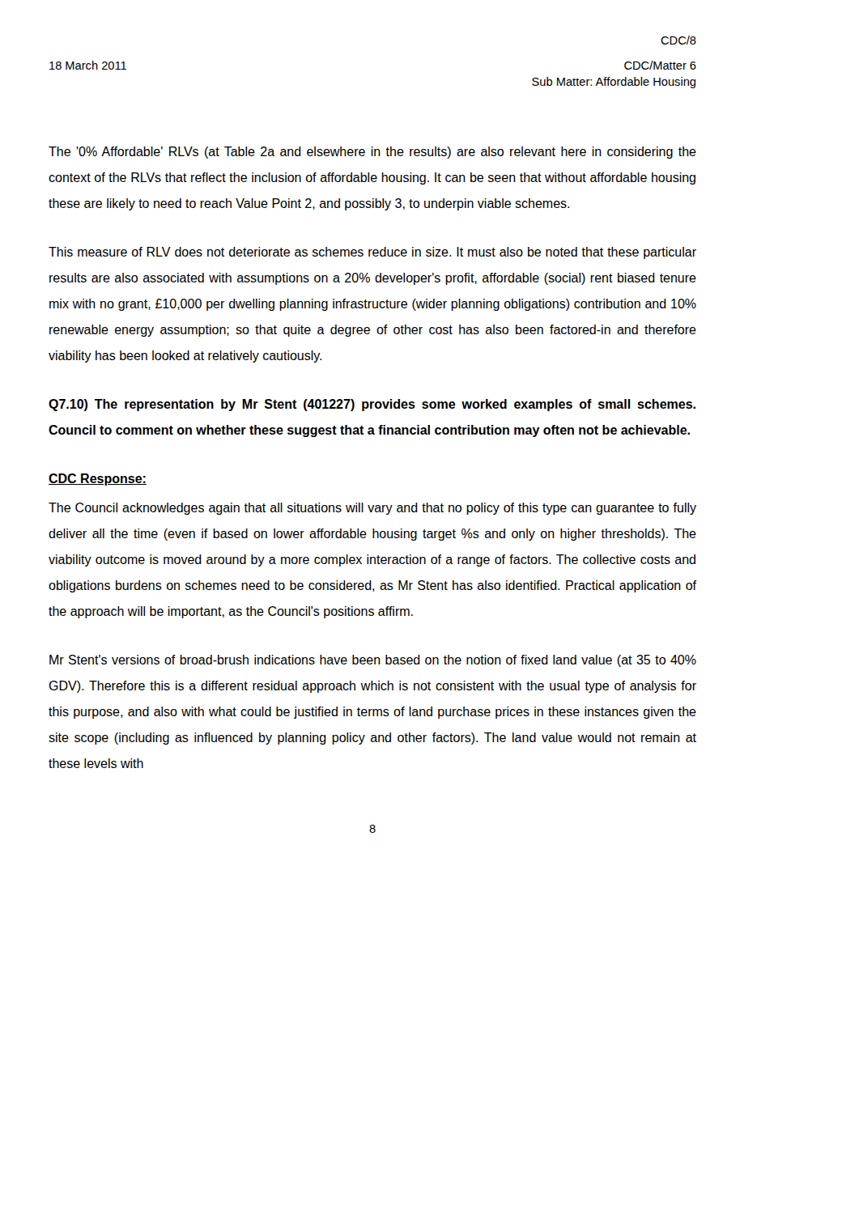CDC/8
18 March 2011
CDC/Matter 6
Sub Matter: Affordable Housing
The '0% Affordable' RLVs (at Table 2a and elsewhere in the results) are also relevant here in considering the context of the RLVs that reflect the inclusion of affordable housing. It can be seen that without affordable housing these are likely to need to reach Value Point 2, and possibly 3, to underpin viable schemes.
This measure of RLV does not deteriorate as schemes reduce in size. It must also be noted that these particular results are also associated with assumptions on a 20% developer's profit, affordable (social) rent biased tenure mix with no grant, £10,000 per dwelling planning infrastructure (wider planning obligations) contribution and 10% renewable energy assumption; so that quite a degree of other cost has also been factored-in and therefore viability has been looked at relatively cautiously.
Q7.10) The representation by Mr Stent (401227) provides some worked examples of small schemes. Council to comment on whether these suggest that a financial contribution may often not be achievable.
CDC Response:
The Council acknowledges again that all situations will vary and that no policy of this type can guarantee to fully deliver all the time (even if based on lower affordable housing target %s and only on higher thresholds). The viability outcome is moved around by a more complex interaction of a range of factors. The collective costs and obligations burdens on schemes need to be considered, as Mr Stent has also identified. Practical application of the approach will be important, as the Council's positions affirm.
Mr Stent's versions of broad-brush indications have been based on the notion of fixed land value (at 35 to 40% GDV). Therefore this is a different residual approach which is not consistent with the usual type of analysis for this purpose, and also with what could be justified in terms of land purchase prices in these instances given the site scope (including as influenced by planning policy and other factors). The land value would not remain at these levels with
8